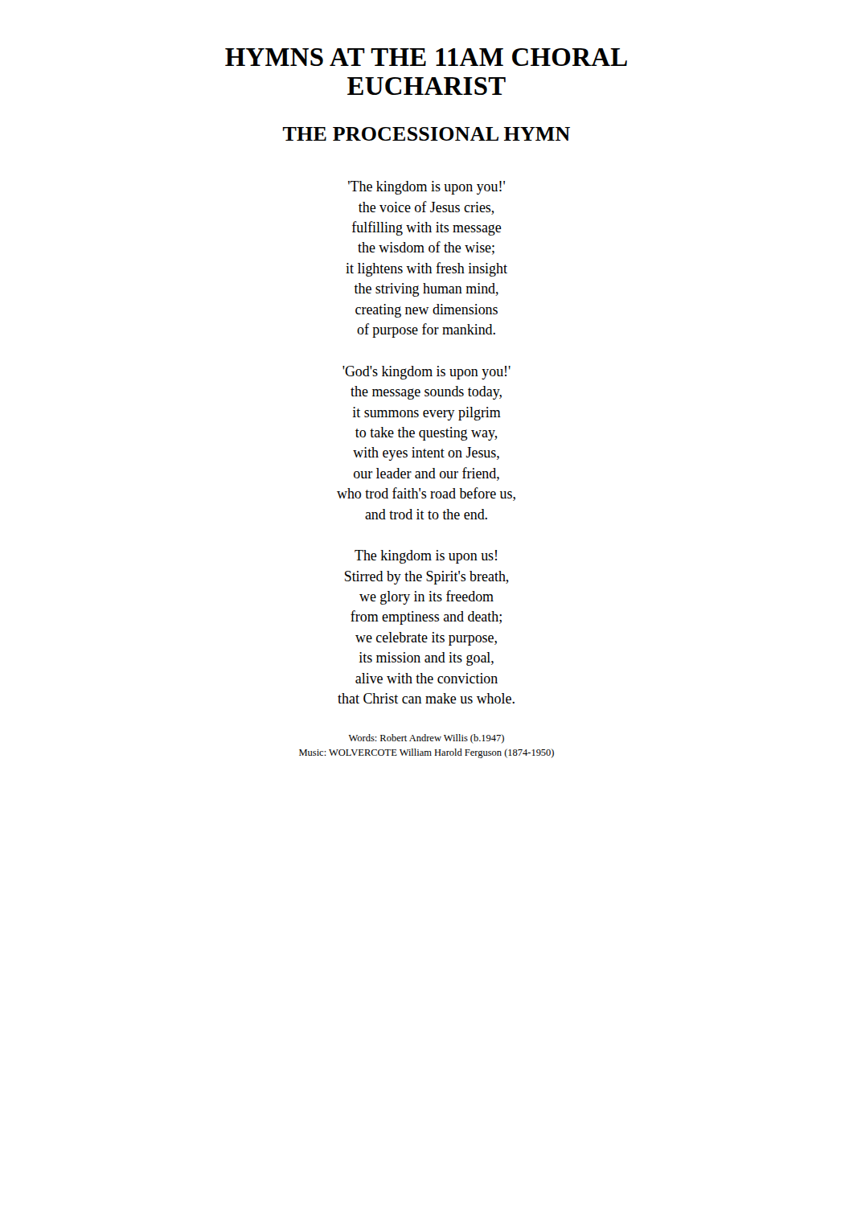HYMNS AT THE 11AM CHORAL EUCHARIST
THE PROCESSIONAL HYMN
'The kingdom is upon you!'
the voice of Jesus cries,
fulfilling with its message
the wisdom of the wise;
it lightens with fresh insight
the striving human mind,
creating new dimensions
of purpose for mankind.
'God's kingdom is upon you!'
the message sounds today,
it summons every pilgrim
to take the questing way,
with eyes intent on Jesus,
our leader and our friend,
who trod faith's road before us,
and trod it to the end.
The kingdom is upon us!
Stirred by the Spirit's breath,
we glory in its freedom
from emptiness and death;
we celebrate its purpose,
its mission and its goal,
alive with the conviction
that Christ can make us whole.
Words: Robert Andrew Willis (b.1947)
Music: WOLVERCOTE William Harold Ferguson (1874-1950)